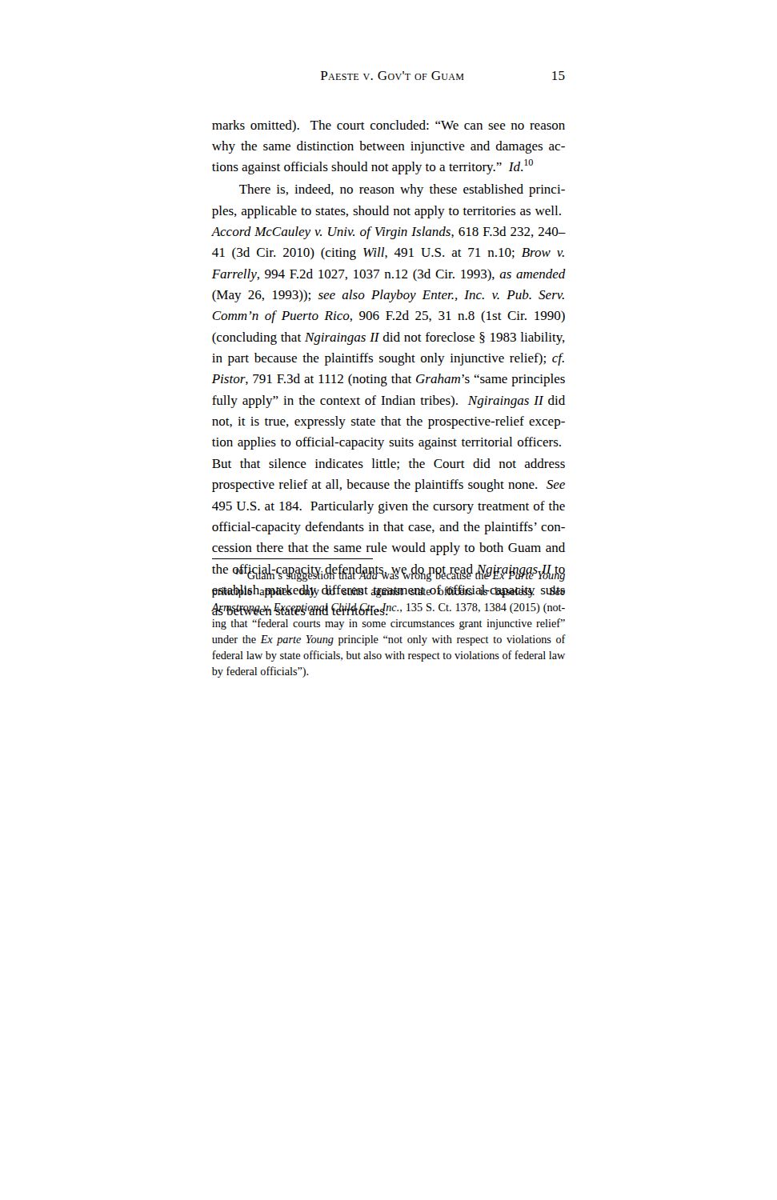Paeste v. Gov't of Guam 15
marks omitted). The court concluded: “We can see no reason why the same distinction between injunctive and damages actions against officials should not apply to a territory.” Id.10
There is, indeed, no reason why these established principles, applicable to states, should not apply to territories as well. Accord McCauley v. Univ. of Virgin Islands, 618 F.3d 232, 240–41 (3d Cir. 2010) (citing Will, 491 U.S. at 71 n.10; Brow v. Farrelly, 994 F.2d 1027, 1037 n.12 (3d Cir. 1993), as amended (May 26, 1993)); see also Playboy Enter., Inc. v. Pub. Serv. Comm’n of Puerto Rico, 906 F.2d 25, 31 n.8 (1st Cir. 1990) (concluding that Ngiraingas II did not foreclose § 1983 liability, in part because the plaintiffs sought only injunctive relief); cf. Pistor, 791 F.3d at 1112 (noting that Graham’s “same principles fully apply” in the context of Indian tribes). Ngiraingas II did not, it is true, expressly state that the prospective-relief exception applies to official-capacity suits against territorial officers. But that silence indicates little; the Court did not address prospective relief at all, because the plaintiffs sought none. See 495 U.S. at 184. Particularly given the cursory treatment of the official-capacity defendants in that case, and the plaintiffs’ concession there that the same rule would apply to both Guam and the official-capacity defendants, we do not read Ngiraingas II to establish markedly different treatment of official-capacity suits as between states and territories.
10 Guam’s suggestion that Ada was wrong because the Ex Parte Young principle applies only to suits against state officers is baseless. See Armstrong v. Exceptional Child Ctr., Inc., 135 S. Ct. 1378, 1384 (2015) (noting that “federal courts may in some circumstances grant injunctive relief” under the Ex parte Young principle “not only with respect to violations of federal law by state officials, but also with respect to violations of federal law by federal officials”).